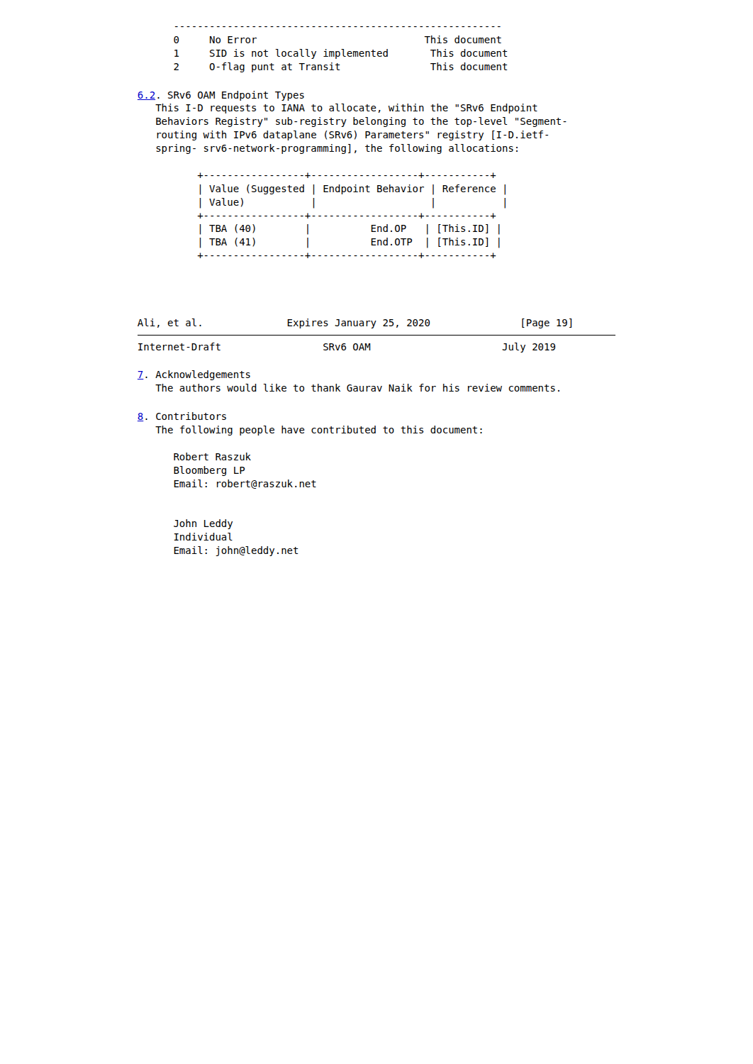-------------------------------------------------------
      0     No Error                            This document
      1     SID is not locally implemented       This document
      2     O-flag punt at Transit               This document
6.2. SRv6 OAM Endpoint Types
   This I-D requests to IANA to allocate, within the "SRv6 Endpoint
   Behaviors Registry" sub-registry belonging to the top-level "Segment-
   routing with IPv6 dataplane (SRv6) Parameters" registry [I-D.ietf-
   spring- srv6-network-programming], the following allocations:

          +-----------------+------------------+-----------+
          | Value (Suggested | Endpoint Behavior | Reference |
          | Value)           |                   |           |
          +-----------------+------------------+-----------+
          | TBA (40)        |          End.OP   | [This.ID] |
          | TBA (41)        |          End.OTP  | [This.ID] |
          +-----------------+------------------+-----------+
Ali, et al.              Expires January 25, 2020               [Page 19]
Internet-Draft                 SRv6 OAM                      July 2019
7. Acknowledgements
   The authors would like to thank Gaurav Naik for his review comments.
8. Contributors
   The following people have contributed to this document:

      Robert Raszuk
      Bloomberg LP
      Email: robert@raszuk.net


      John Leddy
      Individual
      Email: john@leddy.net